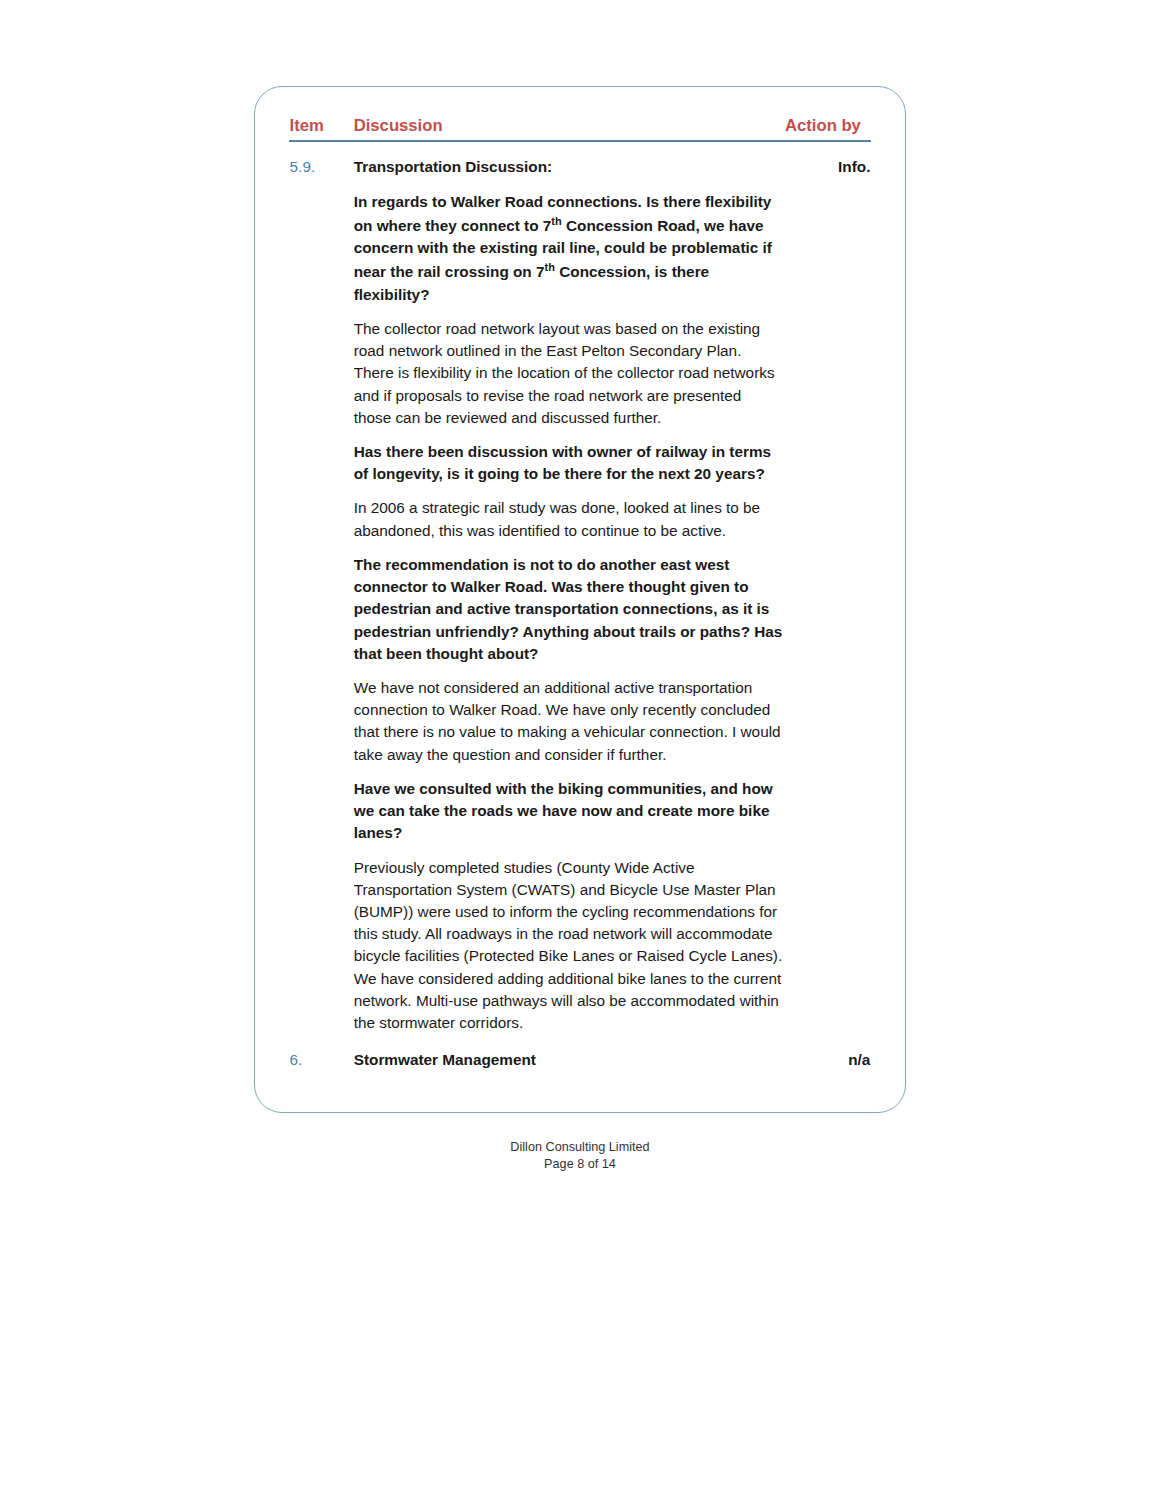| Item | Discussion | Action by |
| --- | --- | --- |
| 5.9. | Transportation Discussion: In regards to Walker Road connections. Is there flexibility on where they connect to 7 th Concession Road, we have concern with the existing rail line, could be problematic if near the rail crossing on 7 th Concession, is there flexibility? The collector road network layout was based on the existing road network outlined in the East Pelton Secondary Plan. There is flexibility in the location of the collector road networks and if proposals to revise the road network are presented those can be reviewed and discussed further. Has there been discussion with owner of railway in terms of longevity, is it going to be there for the next 20 years? In 2006 a strategic rail study was done, looked at lines to be abandoned, this was identified to continue to be active. The recommendation is not to do another east west connector to Walker Road. Was there thought given to pedestrian and active transportation connections, as it is pedestrian unfriendly? Anything about trails or paths? Has that been thought about? We have not considered an additional active transportation connection to Walker Road. We have only recently concluded that there is no value to making a vehicular connection. I would take away the question and consider if further. Have we consulted with the biking communities, and how we can take the roads we have now and create more bike lanes? Previously completed studies (County Wide Active Transportation System (CWATS) and Bicycle Use Master Plan (BUMP)) were used to inform the cycling recommendations for this study. All roadways in the road network will accommodate bicycle facilities (Protected Bike Lanes or Raised Cycle Lanes). We have considered adding additional bike lanes to the current network. Multi-use pathways will also be accommodated within the stormwater corridors. | Info. |
| 6. | Stormwater Management | n/a |
Dillon Consulting Limited
Page 8 of 14